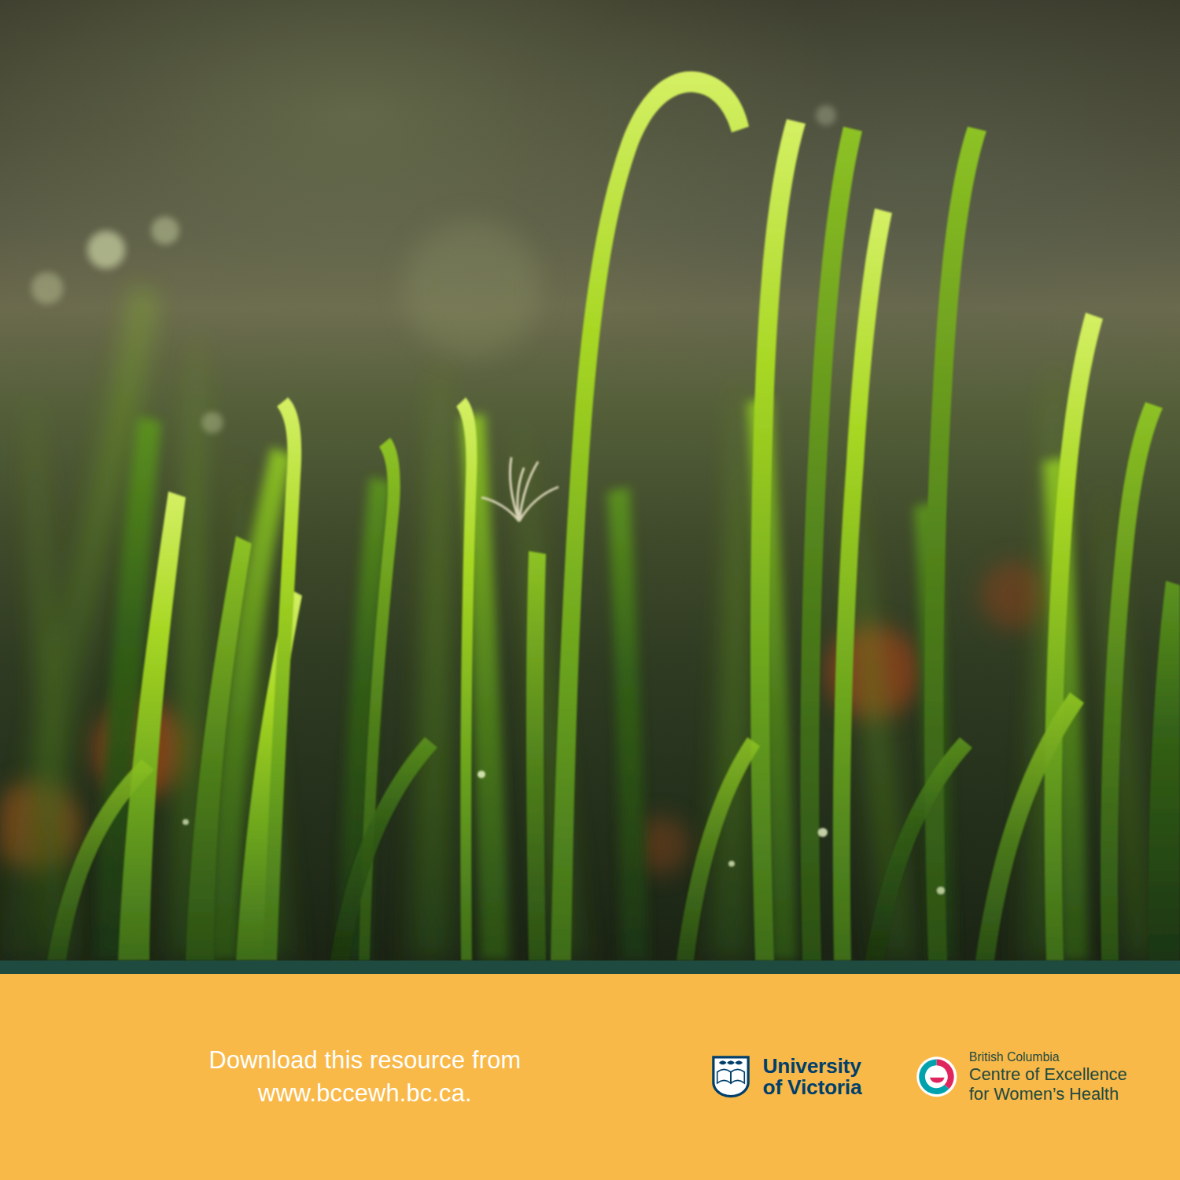Download this resource from
www.bccewh.bc.ca.
University
of Victoria
British Columbia Centre of Excellence
for Women’s Health